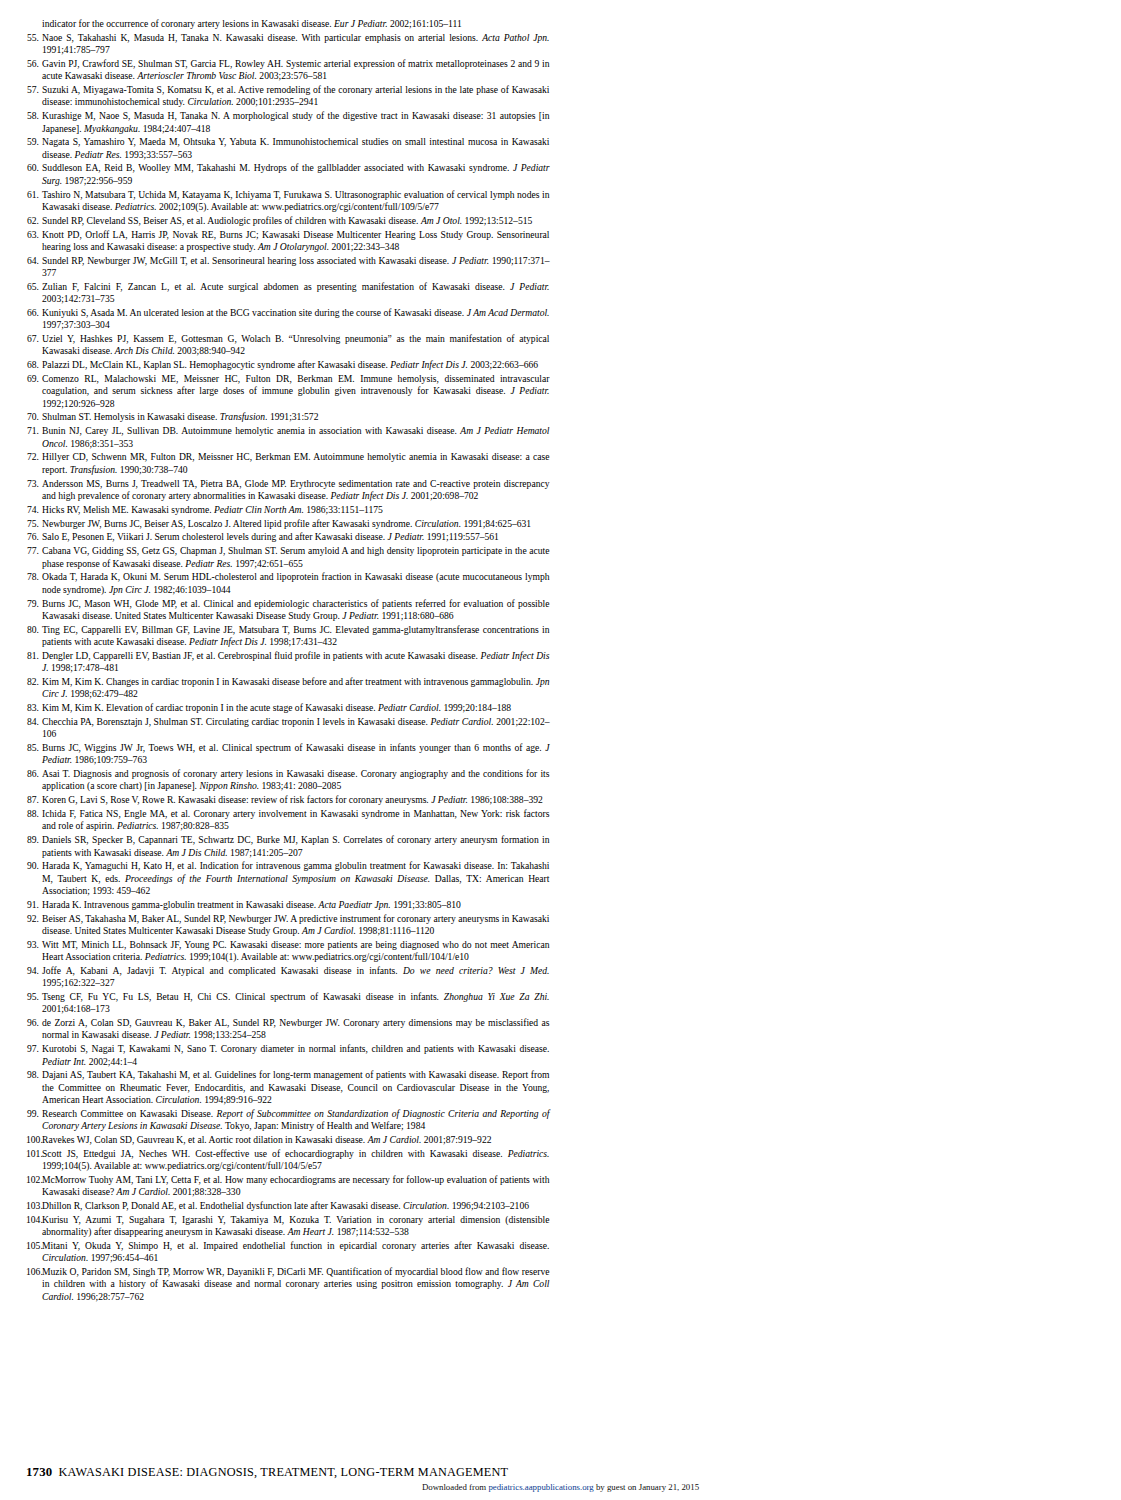indicator for the occurrence of coronary artery lesions in Kawasaki disease. Eur J Pediatr. 2002;161:105–111
55. Naoe S, Takahashi K, Masuda H, Tanaka N. Kawasaki disease. With particular emphasis on arterial lesions. Acta Pathol Jpn. 1991;41:785–797
56. Gavin PJ, Crawford SE, Shulman ST, Garcia FL, Rowley AH. Systemic arterial expression of matrix metalloproteinases 2 and 9 in acute Kawasaki disease. Arterioscler Thromb Vasc Biol. 2003;23:576–581
57. Suzuki A, Miyagawa-Tomita S, Komatsu K, et al. Active remodeling of the coronary arterial lesions in the late phase of Kawasaki disease: immunohistochemical study. Circulation. 2000;101:2935–2941
58. Kurashige M, Naoe S, Masuda H, Tanaka N. A morphological study of the digestive tract in Kawasaki disease: 31 autopsies [in Japanese]. Myakkangaku. 1984;24:407–418
59. Nagata S, Yamashiro Y, Maeda M, Ohtsuka Y, Yabuta K. Immunohistochemical studies on small intestinal mucosa in Kawasaki disease. Pediatr Res. 1993;33:557–563
60. Suddleson EA, Reid B, Woolley MM, Takahashi M. Hydrops of the gallbladder associated with Kawasaki syndrome. J Pediatr Surg. 1987;22:956–959
61. Tashiro N, Matsubara T, Uchida M, Katayama K, Ichiyama T, Furukawa S. Ultrasonographic evaluation of cervical lymph nodes in Kawasaki disease. Pediatrics. 2002;109(5). Available at: www.pediatrics.org/cgi/content/full/109/5/e77
62. Sundel RP, Cleveland SS, Beiser AS, et al. Audiologic profiles of children with Kawasaki disease. Am J Otol. 1992;13:512–515
63. Knott PD, Orloff LA, Harris JP, Novak RE, Burns JC; Kawasaki Disease Multicenter Hearing Loss Study Group. Sensorineural hearing loss and Kawasaki disease: a prospective study. Am J Otolaryngol. 2001;22:343–348
64. Sundel RP, Newburger JW, McGill T, et al. Sensorineural hearing loss associated with Kawasaki disease. J Pediatr. 1990;117:371–377
65. Zulian F, Falcini F, Zancan L, et al. Acute surgical abdomen as presenting manifestation of Kawasaki disease. J Pediatr. 2003;142:731–735
66. Kuniyuki S, Asada M. An ulcerated lesion at the BCG vaccination site during the course of Kawasaki disease. J Am Acad Dermatol. 1997;37:303–304
67. Uziel Y, Hashkes PJ, Kassem E, Gottesman G, Wolach B. “Unresolving pneumonia” as the main manifestation of atypical Kawasaki disease. Arch Dis Child. 2003;88:940–942
68. Palazzi DL, McClain KL, Kaplan SL. Hemophagocytic syndrome after Kawasaki disease. Pediatr Infect Dis J. 2003;22:663–666
69. Comenzo RL, Malachowski ME, Meissner HC, Fulton DR, Berkman EM. Immune hemolysis, disseminated intravascular coagulation, and serum sickness after large doses of immune globulin given intravenously for Kawasaki disease. J Pediatr. 1992;120:926–928
70. Shulman ST. Hemolysis in Kawasaki disease. Transfusion. 1991;31:572
71. Bunin NJ, Carey JL, Sullivan DB. Autoimmune hemolytic anemia in association with Kawasaki disease. Am J Pediatr Hematol Oncol. 1986;8:351–353
72. Hillyer CD, Schwenn MR, Fulton DR, Meissner HC, Berkman EM. Autoimmune hemolytic anemia in Kawasaki disease: a case report. Transfusion. 1990;30:738–740
73. Andersson MS, Burns J, Treadwell TA, Pietra BA, Glode MP. Erythrocyte sedimentation rate and C-reactive protein discrepancy and high prevalence of coronary artery abnormalities in Kawasaki disease. Pediatr Infect Dis J. 2001;20:698–702
74. Hicks RV, Melish ME. Kawasaki syndrome. Pediatr Clin North Am. 1986;33:1151–1175
75. Newburger JW, Burns JC, Beiser AS, Loscalzo J. Altered lipid profile after Kawasaki syndrome. Circulation. 1991;84:625–631
76. Salo E, Pesonen E, Viikari J. Serum cholesterol levels during and after Kawasaki disease. J Pediatr. 1991;119:557–561
77. Cabana VG, Gidding SS, Getz GS, Chapman J, Shulman ST. Serum amyloid A and high density lipoprotein participate in the acute phase response of Kawasaki disease. Pediatr Res. 1997;42:651–655
78. Okada T, Harada K, Okuni M. Serum HDL-cholesterol and lipoprotein fraction in Kawasaki disease (acute mucocutaneous lymph node syndrome). Jpn Circ J. 1982;46:1039–1044
79. Burns JC, Mason WH, Glode MP, et al. Clinical and epidemiologic characteristics of patients referred for evaluation of possible Kawasaki disease. United States Multicenter Kawasaki Disease Study Group. J Pediatr. 1991;118:680–686
80. Ting EC, Capparelli EV, Billman GF, Lavine JE, Matsubara T, Burns JC. Elevated gamma-glutamyltransferase concentrations in patients with acute Kawasaki disease. Pediatr Infect Dis J. 1998;17:431–432
81. Dengler LD, Capparelli EV, Bastian JF, et al. Cerebrospinal fluid profile in patients with acute Kawasaki disease. Pediatr Infect Dis J. 1998;17:478–481
82. Kim M, Kim K. Changes in cardiac troponin I in Kawasaki disease before and after treatment with intravenous gammaglobulin. Jpn Circ J. 1998;62:479–482
83. Kim M, Kim K. Elevation of cardiac troponin I in the acute stage of Kawasaki disease. Pediatr Cardiol. 1999;20:184–188
84. Checchia PA, Borensztajn J, Shulman ST. Circulating cardiac troponin I levels in Kawasaki disease. Pediatr Cardiol. 2001;22:102–106
85. Burns JC, Wiggins JW Jr, Toews WH, et al. Clinical spectrum of Kawasaki disease in infants younger than 6 months of age. J Pediatr. 1986;109:759–763
86. Asai T. Diagnosis and prognosis of coronary artery lesions in Kawasaki disease. Coronary angiography and the conditions for its application (a score chart) [in Japanese]. Nippon Rinsho. 1983;41: 2080–2085
87. Koren G, Lavi S, Rose V, Rowe R. Kawasaki disease: review of risk factors for coronary aneurysms. J Pediatr. 1986;108:388–392
88. Ichida F, Fatica NS, Engle MA, et al. Coronary artery involvement in Kawasaki syndrome in Manhattan, New York: risk factors and role of aspirin. Pediatrics. 1987;80:828–835
89. Daniels SR, Specker B, Capannari TE, Schwartz DC, Burke MJ, Kaplan S. Correlates of coronary artery aneurysm formation in patients with Kawasaki disease. Am J Dis Child. 1987;141:205–207
90. Harada K, Yamaguchi H, Kato H, et al. Indication for intravenous gamma globulin treatment for Kawasaki disease. In: Takahashi M, Taubert K, eds. Proceedings of the Fourth International Symposium on Kawasaki Disease. Dallas, TX: American Heart Association; 1993: 459–462
91. Harada K. Intravenous gamma-globulin treatment in Kawasaki disease. Acta Paediatr Jpn. 1991;33:805–810
92. Beiser AS, Takahasha M, Baker AL, Sundel RP, Newburger JW. A predictive instrument for coronary artery aneurysms in Kawasaki disease. United States Multicenter Kawasaki Disease Study Group. Am J Cardiol. 1998;81:1116–1120
93. Witt MT, Minich LL, Bohnsack JF, Young PC. Kawasaki disease: more patients are being diagnosed who do not meet American Heart Association criteria. Pediatrics. 1999;104(1). Available at: www.pediatrics.org/cgi/content/full/104/1/e10
94. Joffe A, Kabani A, Jadavji T. Atypical and complicated Kawasaki disease in infants. Do we need criteria? West J Med. 1995;162:322–327
95. Tseng CF, Fu YC, Fu LS, Betau H, Chi CS. Clinical spectrum of Kawasaki disease in infants. Zhonghua Yi Xue Za Zhi. 2001;64:168–173
96. de Zorzi A, Colan SD, Gauvreau K, Baker AL, Sundel RP, Newburger JW. Coronary artery dimensions may be misclassified as normal in Kawasaki disease. J Pediatr. 1998;133:254–258
97. Kurotobi S, Nagai T, Kawakami N, Sano T. Coronary diameter in normal infants, children and patients with Kawasaki disease. Pediatr Int. 2002;44:1–4
98. Dajani AS, Taubert KA, Takahashi M, et al. Guidelines for long-term management of patients with Kawasaki disease. Report from the Committee on Rheumatic Fever, Endocarditis, and Kawasaki Disease, Council on Cardiovascular Disease in the Young, American Heart Association. Circulation. 1994;89:916–922
99. Research Committee on Kawasaki Disease. Report of Subcommittee on Standardization of Diagnostic Criteria and Reporting of Coronary Artery Lesions in Kawasaki Disease. Tokyo, Japan: Ministry of Health and Welfare; 1984
100. Ravekes WJ, Colan SD, Gauvreau K, et al. Aortic root dilation in Kawasaki disease. Am J Cardiol. 2001;87:919–922
101. Scott JS, Ettedgui JA, Neches WH. Cost-effective use of echocardiography in children with Kawasaki disease. Pediatrics. 1999;104(5). Available at: www.pediatrics.org/cgi/content/full/104/5/e57
102. McMorrow Tuohy AM, Tani LY, Cetta F, et al. How many echocardiograms are necessary for follow-up evaluation of patients with Kawasaki disease? Am J Cardiol. 2001;88:328–330
103. Dhillon R, Clarkson P, Donald AE, et al. Endothelial dysfunction late after Kawasaki disease. Circulation. 1996;94:2103–2106
104. Kurisu Y, Azumi T, Sugahara T, Igarashi Y, Takamiya M, Kozuka T. Variation in coronary arterial dimension (distensible abnormality) after disappearing aneurysm in Kawasaki disease. Am Heart J. 1987;114:532–538
105. Mitani Y, Okuda Y, Shimpo H, et al. Impaired endothelial function in epicardial coronary arteries after Kawasaki disease. Circulation. 1997;96:454–461
106. Muzik O, Paridon SM, Singh TP, Morrow WR, Dayanikli F, DiCarli MF. Quantification of myocardial blood flow and flow reserve in children with a history of Kawasaki disease and normal coronary arteries using positron emission tomography. J Am Coll Cardiol. 1996;28:757–762
1730 KAWASAKI DISEASE: DIAGNOSIS, TREATMENT, LONG-TERM MANAGEMENT
Downloaded from pediatrics.aappublications.org by guest on January 21, 2015